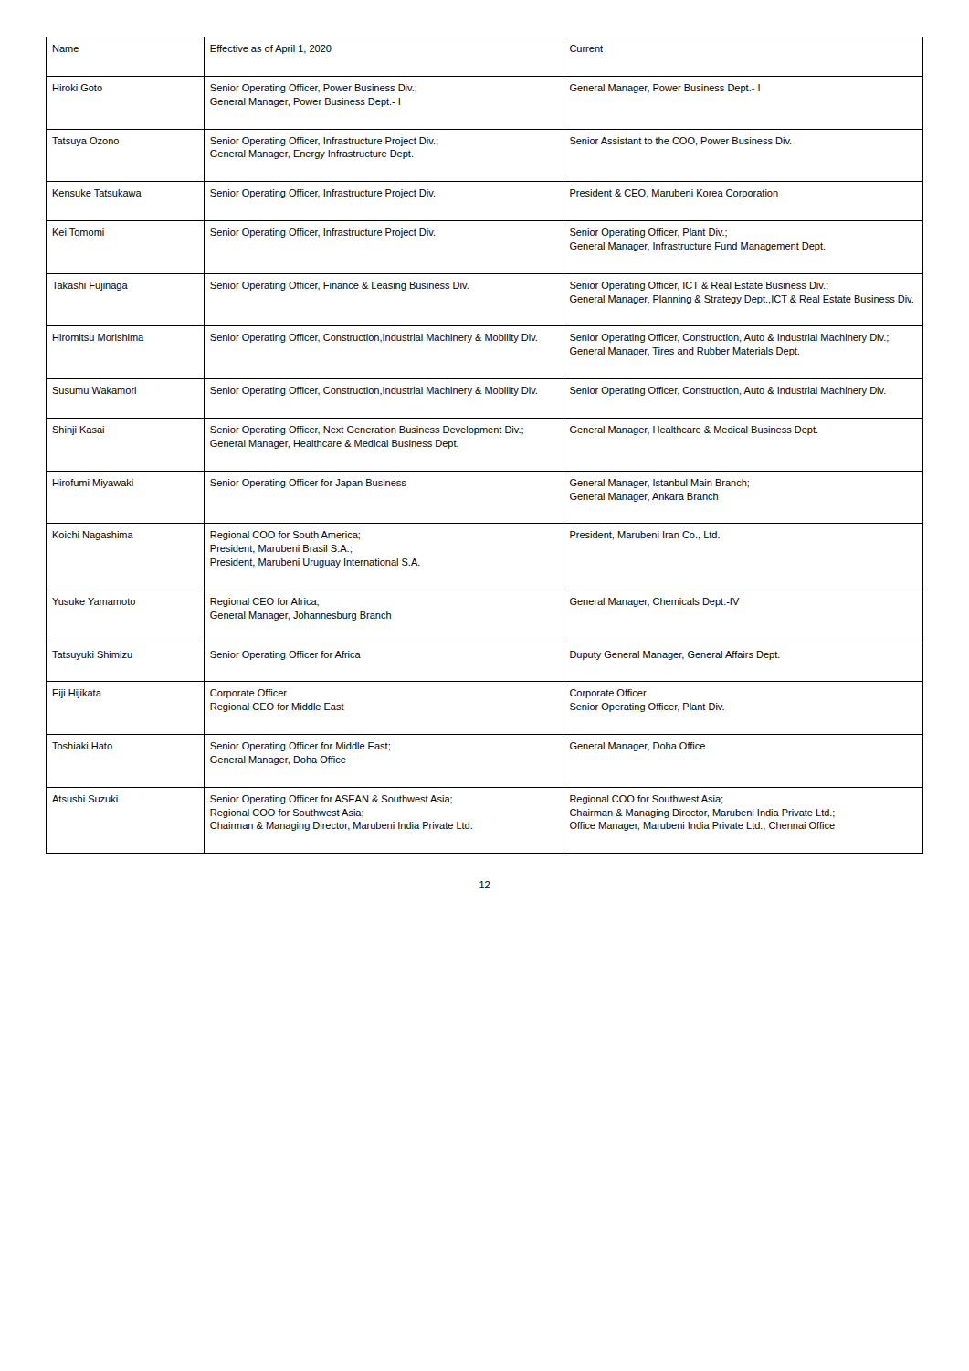| Name | Effective as of April 1, 2020 | Current |
| Hiroki Goto | Senior Operating Officer, Power Business Div.; General Manager, Power Business Dept.- I | General Manager, Power Business Dept.- I |
| Tatsuya Ozono | Senior Operating Officer, Infrastructure Project Div.; General Manager, Energy Infrastructure Dept. | Senior Assistant to the COO, Power Business Div. |
| Kensuke Tatsukawa | Senior Operating Officer, Infrastructure Project Div. | President & CEO, Marubeni Korea Corporation |
| Kei Tomomi | Senior Operating Officer, Infrastructure Project Div. | Senior Operating Officer, Plant Div.; General Manager, Infrastructure Fund Management Dept. |
| Takashi Fujinaga | Senior Operating Officer, Finance & Leasing Business Div. | Senior Operating Officer, ICT & Real Estate Business Div.; General Manager, Planning & Strategy Dept.,ICT & Real Estate Business Div. |
| Hiromitsu Morishima | Senior Operating Officer, Construction,Industrial Machinery & Mobility Div. | Senior Operating Officer, Construction, Auto & Industrial Machinery Div.; General Manager, Tires and Rubber Materials Dept. |
| Susumu Wakamori | Senior Operating Officer, Construction,Industrial Machinery & Mobility Div. | Senior Operating Officer, Construction, Auto & Industrial Machinery Div. |
| Shinji Kasai | Senior Operating Officer, Next Generation Business Development Div.; General Manager, Healthcare & Medical Business Dept. | General Manager, Healthcare & Medical Business Dept. |
| Hirofumi Miyawaki | Senior Operating Officer for Japan Business | General Manager, Istanbul Main Branch; General Manager, Ankara Branch |
| Koichi Nagashima | Regional COO for South America; President, Marubeni Brasil S.A.; President, Marubeni Uruguay International S.A. | President, Marubeni Iran Co., Ltd. |
| Yusuke Yamamoto | Regional CEO for Africa; General Manager, Johannesburg Branch | General Manager, Chemicals Dept.-IV |
| Tatsuyuki Shimizu | Senior Operating Officer for Africa | Duputy General Manager, General Affairs Dept. |
| Eiji Hijikata | Corporate Officer Regional CEO for Middle East | Corporate Officer Senior Operating Officer, Plant Div. |
| Toshiaki Hato | Senior Operating Officer for Middle East; General Manager, Doha Office | General Manager, Doha Office |
| Atsushi Suzuki | Senior Operating Officer for ASEAN & Southwest Asia; Regional COO for Southwest Asia; Chairman & Managing Director, Marubeni India Private Ltd. | Regional COO for Southwest Asia; Chairman & Managing Director, Marubeni India Private Ltd.; Office Manager, Marubeni India Private Ltd., Chennai Office |
12